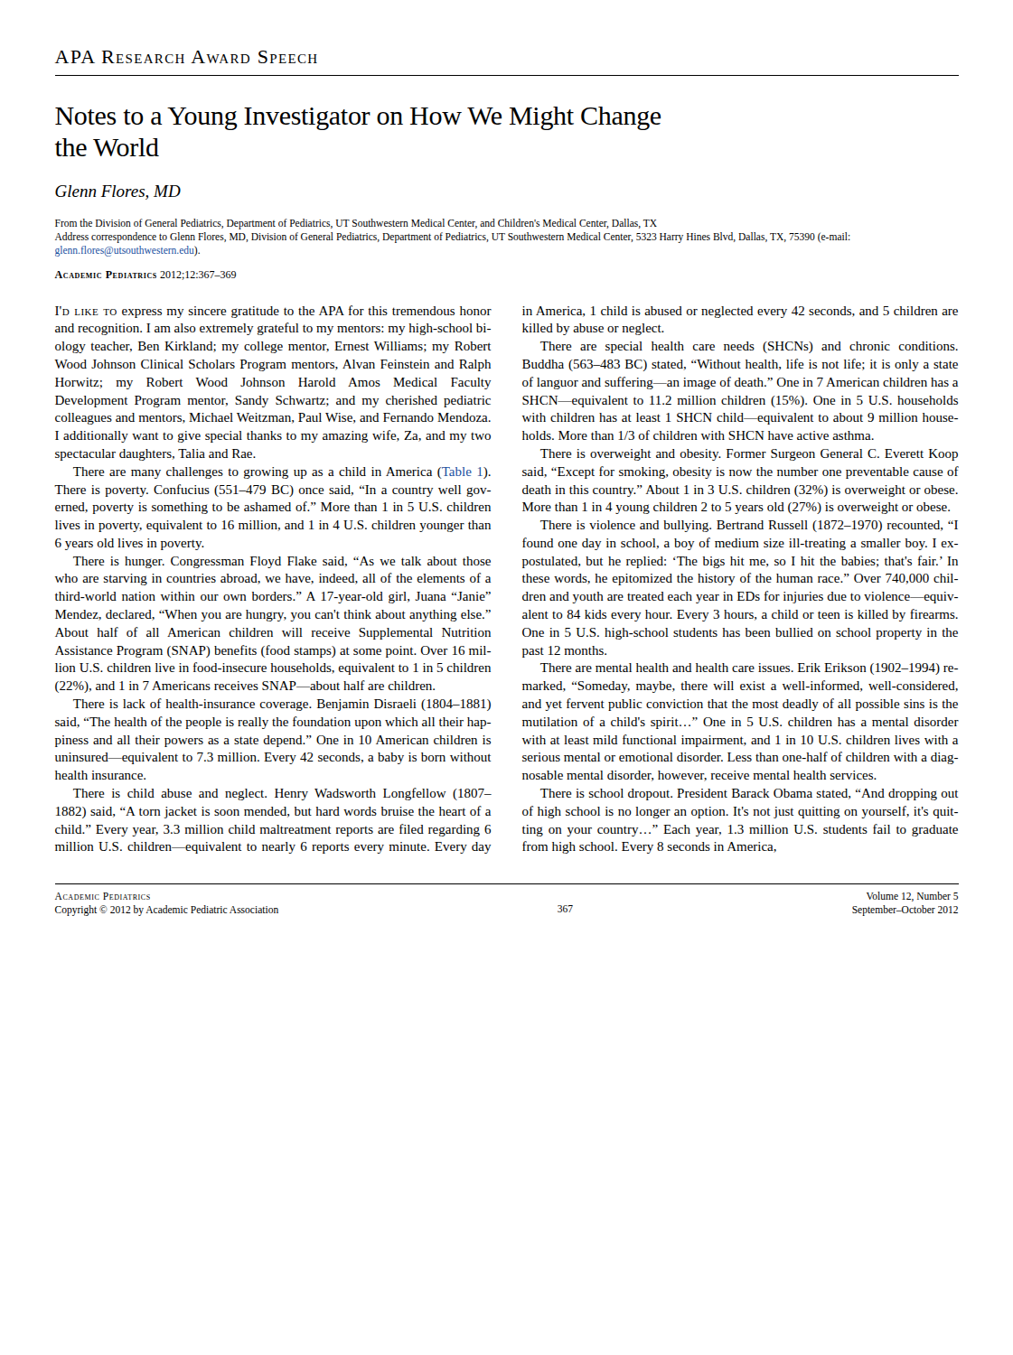APA Research Award Speech
Notes to a Young Investigator on How We Might Change
the World
Glenn Flores, MD
From the Division of General Pediatrics, Department of Pediatrics, UT Southwestern Medical Center, and Children's Medical Center, Dallas, TX
Address correspondence to Glenn Flores, MD, Division of General Pediatrics, Department of Pediatrics, UT Southwestern Medical Center, 5323 Harry Hines Blvd, Dallas, TX, 75390 (e-mail: glenn.flores@utsouthwestern.edu).
Academic Pediatrics 2012;12:367–369
I'd like to express my sincere gratitude to the APA for this tremendous honor and recognition. I am also extremely grateful to my mentors: my high-school biology teacher, Ben Kirkland; my college mentor, Ernest Williams; my Robert Wood Johnson Clinical Scholars Program mentors, Alvan Feinstein and Ralph Horwitz; my Robert Wood Johnson Harold Amos Medical Faculty Development Program mentor, Sandy Schwartz; and my cherished pediatric colleagues and mentors, Michael Weitzman, Paul Wise, and Fernando Mendoza. I additionally want to give special thanks to my amazing wife, Za, and my two spectacular daughters, Talia and Rae.
There are many challenges to growing up as a child in America (Table 1). There is poverty. Confucius (551–479 BC) once said, “In a country well governed, poverty is something to be ashamed of.” More than 1 in 5 U.S. children lives in poverty, equivalent to 16 million, and 1 in 4 U.S. children younger than 6 years old lives in poverty.
There is hunger. Congressman Floyd Flake said, “As we talk about those who are starving in countries abroad, we have, indeed, all of the elements of a third-world nation within our own borders.” A 17-year-old girl, Juana “Janie” Mendez, declared, “When you are hungry, you can't think about anything else.” About half of all American children will receive Supplemental Nutrition Assistance Program (SNAP) benefits (food stamps) at some point. Over 16 million U.S. children live in food-insecure households, equivalent to 1 in 5 children (22%), and 1 in 7 Americans receives SNAP—about half are children.
There is lack of health-insurance coverage. Benjamin Disraeli (1804–1881) said, “The health of the people is really the foundation upon which all their happiness and all their powers as a state depend.” One in 10 American children is uninsured—equivalent to 7.3 million. Every 42 seconds, a baby is born without health insurance.
There is child abuse and neglect. Henry Wadsworth Longfellow (1807–1882) said, “A torn jacket is soon mended, but hard words bruise the heart of a child.” Every year, 3.3 million child maltreatment reports are filed regarding 6 million U.S. children—equivalent to nearly 6 reports every minute. Every day in America, 1 child is abused or neglected every 42 seconds, and 5 children are killed by abuse or neglect.
There are special health care needs (SHCNs) and chronic conditions. Buddha (563–483 BC) stated, “Without health, life is not life; it is only a state of languor and suffering—an image of death.” One in 7 American children has a SHCN—equivalent to 11.2 million children (15%). One in 5 U.S. households with children has at least 1 SHCN child—equivalent to about 9 million households. More than 1/3 of children with SHCN have active asthma.
There is overweight and obesity. Former Surgeon General C. Everett Koop said, “Except for smoking, obesity is now the number one preventable cause of death in this country.” About 1 in 3 U.S. children (32%) is overweight or obese. More than 1 in 4 young children 2 to 5 years old (27%) is overweight or obese.
There is violence and bullying. Bertrand Russell (1872–1970) recounted, “I found one day in school, a boy of medium size ill-treating a smaller boy. I expostulated, but he replied: ‘The bigs hit me, so I hit the babies; that's fair.’ In these words, he epitomized the history of the human race.” Over 740,000 children and youth are treated each year in EDs for injuries due to violence—equivalent to 84 kids every hour. Every 3 hours, a child or teen is killed by firearms. One in 5 U.S. high-school students has been bullied on school property in the past 12 months.
There are mental health and health care issues. Erik Erikson (1902–1994) remarked, “Someday, maybe, there will exist a well-informed, well-considered, and yet fervent public conviction that the most deadly of all possible sins is the mutilation of a child's spirit…” One in 5 U.S. children has a mental disorder with at least mild functional impairment, and 1 in 10 U.S. children lives with a serious mental or emotional disorder. Less than one-half of children with a diagnosable mental disorder, however, receive mental health services.
There is school dropout. President Barack Obama stated, “And dropping out of high school is no longer an option. It's not just quitting on yourself, it's quitting on your country…” Each year, 1.3 million U.S. students fail to graduate from high school. Every 8 seconds in America,
Academic Pediatrics
Copyright © 2012 by Academic Pediatric Association
367
Volume 12, Number 5
September–October 2012